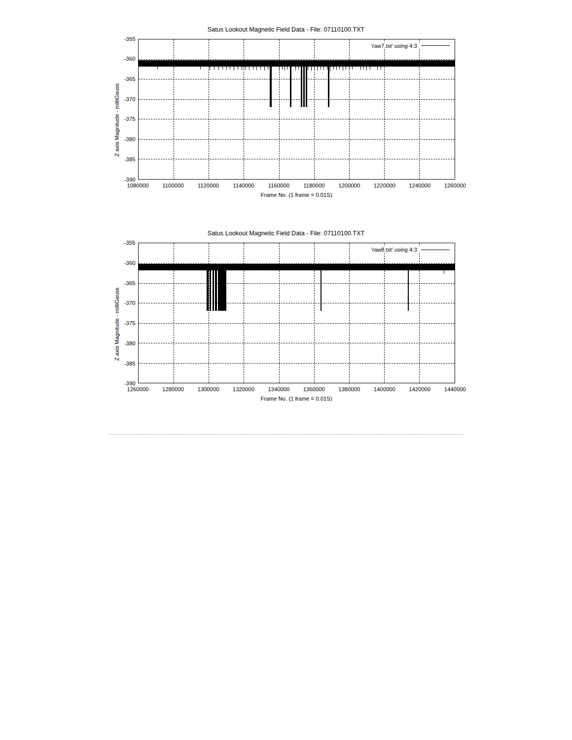Satus Lookout Magnetic Field Data - File: 07110100.TXT
Z axis Magnitude - milliGauss
'raw7.txt' using 4:3
-355
-360
-365
-370
-375
-380
-385
-390
1080000
1100000
1120000
1140000
1160000
1180000
1200000
1220000
1240000
1260000
Frame No. (1 frame = 0.01S)
Satus Lookout Magnetic Field Data - File: 07110100.TXT
Z axis Magnitude - milliGauss
'raw8.txt' using 4:3
-355
-360
-365
-370
-375
-380
-385
-390
1260000
1280000
1300000
1320000
1340000
1360000
1380000
1400000
1420000
1440000
Frame No. (1 frame = 0.01S)